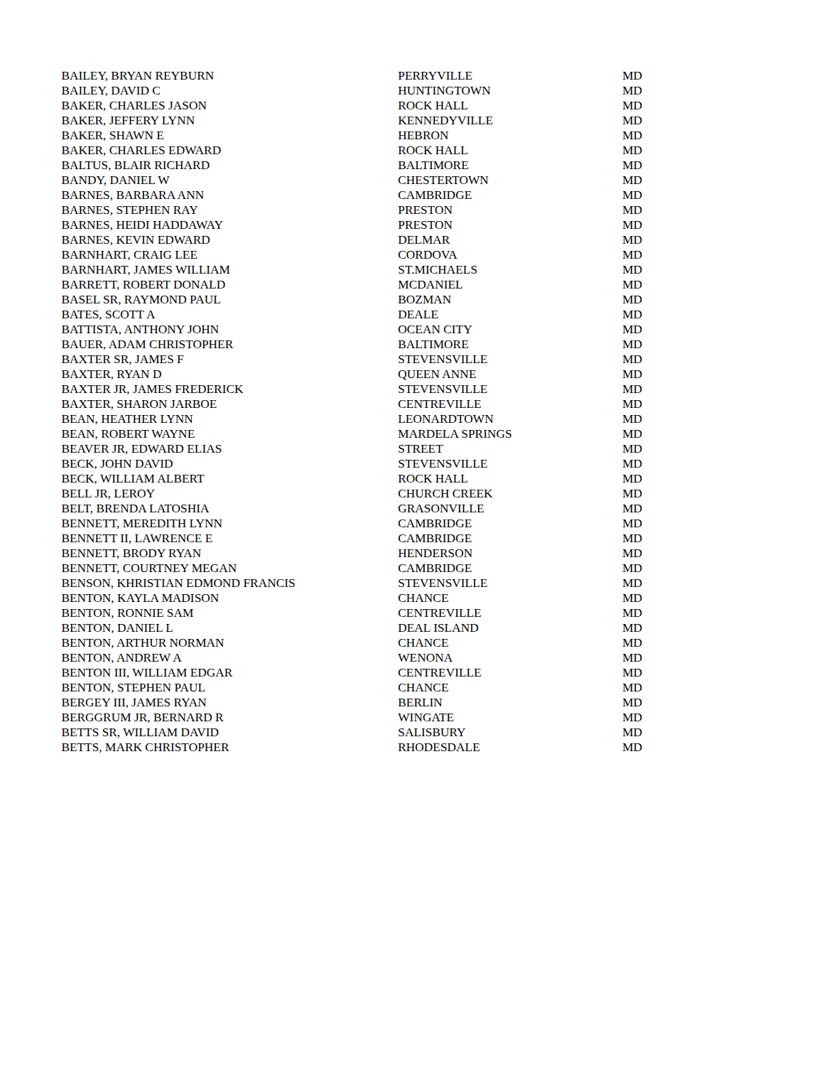| BAILEY, BRYAN REYBURN | PERRYVILLE | MD |
| BAILEY, DAVID C | HUNTINGTOWN | MD |
| BAKER, CHARLES JASON | ROCK HALL | MD |
| BAKER, JEFFERY LYNN | KENNEDYVILLE | MD |
| BAKER, SHAWN E | HEBRON | MD |
| BAKER, CHARLES EDWARD | ROCK HALL | MD |
| BALTUS, BLAIR RICHARD | BALTIMORE | MD |
| BANDY, DANIEL W | CHESTERTOWN | MD |
| BARNES, BARBARA ANN | CAMBRIDGE | MD |
| BARNES, STEPHEN RAY | PRESTON | MD |
| BARNES, HEIDI HADDAWAY | PRESTON | MD |
| BARNES, KEVIN EDWARD | DELMAR | MD |
| BARNHART, CRAIG LEE | CORDOVA | MD |
| BARNHART, JAMES WILLIAM | ST.MICHAELS | MD |
| BARRETT, ROBERT DONALD | MCDANIEL | MD |
| BASEL SR, RAYMOND PAUL | BOZMAN | MD |
| BATES, SCOTT A | DEALE | MD |
| BATTISTA, ANTHONY JOHN | OCEAN CITY | MD |
| BAUER, ADAM CHRISTOPHER | BALTIMORE | MD |
| BAXTER SR, JAMES F | STEVENSVILLE | MD |
| BAXTER, RYAN D | QUEEN ANNE | MD |
| BAXTER JR, JAMES FREDERICK | STEVENSVILLE | MD |
| BAXTER, SHARON JARBOE | CENTREVILLE | MD |
| BEAN, HEATHER LYNN | LEONARDTOWN | MD |
| BEAN, ROBERT WAYNE | MARDELA SPRINGS | MD |
| BEAVER JR, EDWARD ELIAS | STREET | MD |
| BECK, JOHN DAVID | STEVENSVILLE | MD |
| BECK, WILLIAM ALBERT | ROCK HALL | MD |
| BELL JR, LEROY | CHURCH CREEK | MD |
| BELT, BRENDA LATOSHIA | GRASONVILLE | MD |
| BENNETT, MEREDITH LYNN | CAMBRIDGE | MD |
| BENNETT II, LAWRENCE E | CAMBRIDGE | MD |
| BENNETT, BRODY RYAN | HENDERSON | MD |
| BENNETT, COURTNEY MEGAN | CAMBRIDGE | MD |
| BENSON, KHRISTIAN EDMOND FRANCIS | STEVENSVILLE | MD |
| BENTON, KAYLA MADISON | CHANCE | MD |
| BENTON, RONNIE SAM | CENTREVILLE | MD |
| BENTON, DANIEL L | DEAL ISLAND | MD |
| BENTON, ARTHUR NORMAN | CHANCE | MD |
| BENTON, ANDREW A | WENONA | MD |
| BENTON III, WILLIAM EDGAR | CENTREVILLE | MD |
| BENTON, STEPHEN PAUL | CHANCE | MD |
| BERGEY III, JAMES RYAN | BERLIN | MD |
| BERGGRUM JR, BERNARD R | WINGATE | MD |
| BETTS SR, WILLIAM DAVID | SALISBURY | MD |
| BETTS, MARK CHRISTOPHER | RHODESDALE | MD |